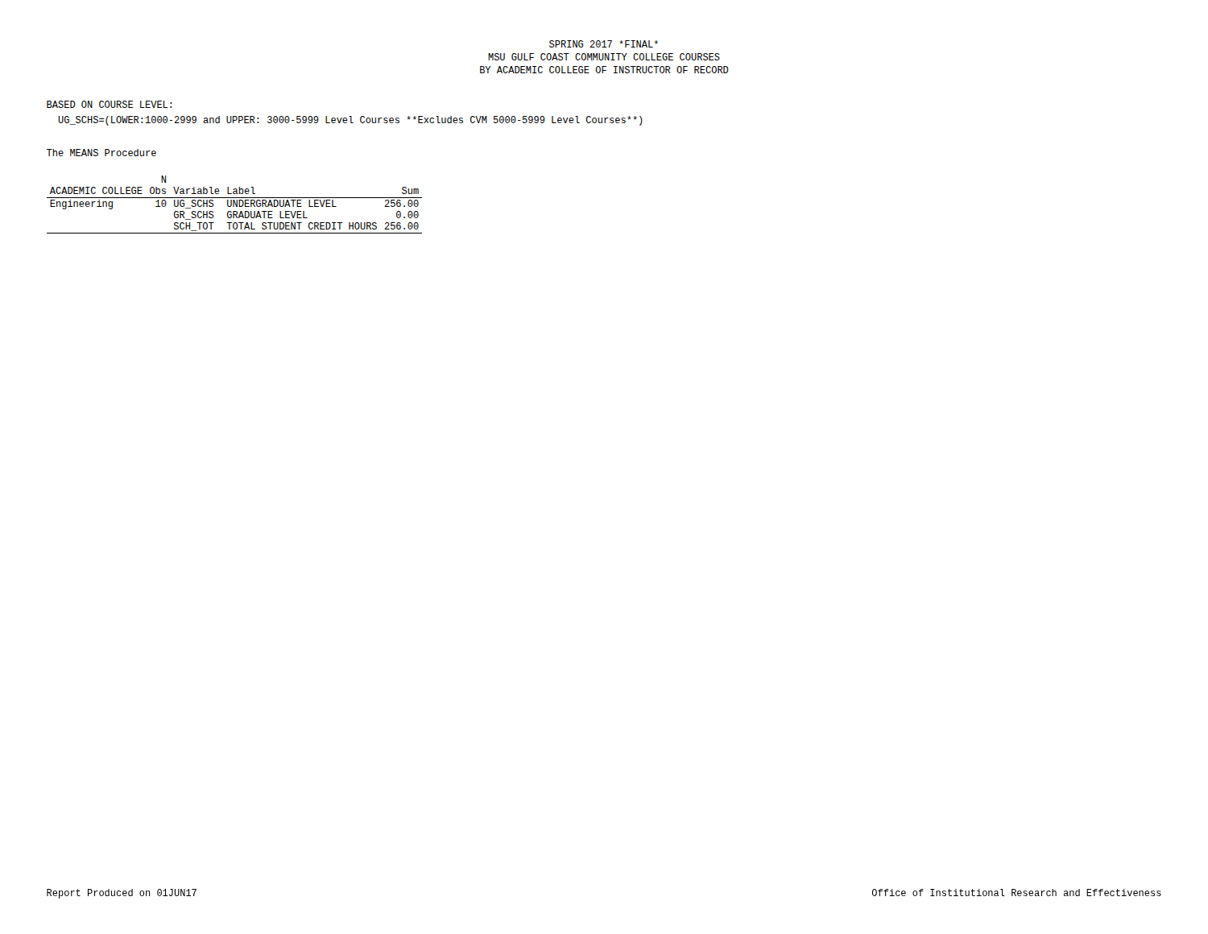SPRING 2017 *FINAL*
MSU GULF COAST COMMUNITY COLLEGE COURSES
BY ACADEMIC COLLEGE OF INSTRUCTOR OF RECORD
BASED ON COURSE LEVEL:
UG_SCHS=(LOWER:1000-2999 and UPPER: 3000-5999 Level Courses **Excludes CVM 5000-5999 Level Courses**)
The MEANS Procedure
| | N | | | |
| ACADEMIC COLLEGE | Obs | Variable | Label | Sum |
| Engineering | 10 | UG_SCHS | UNDERGRADUATE LEVEL | 256.00 |
| | | GR_SCHS | GRADUATE LEVEL | 0.00 |
| | | SCH_TOT | TOTAL STUDENT CREDIT HOURS | 256.00 |
Report Produced on 01JUN17 Office of Institutional Research and Effectiveness